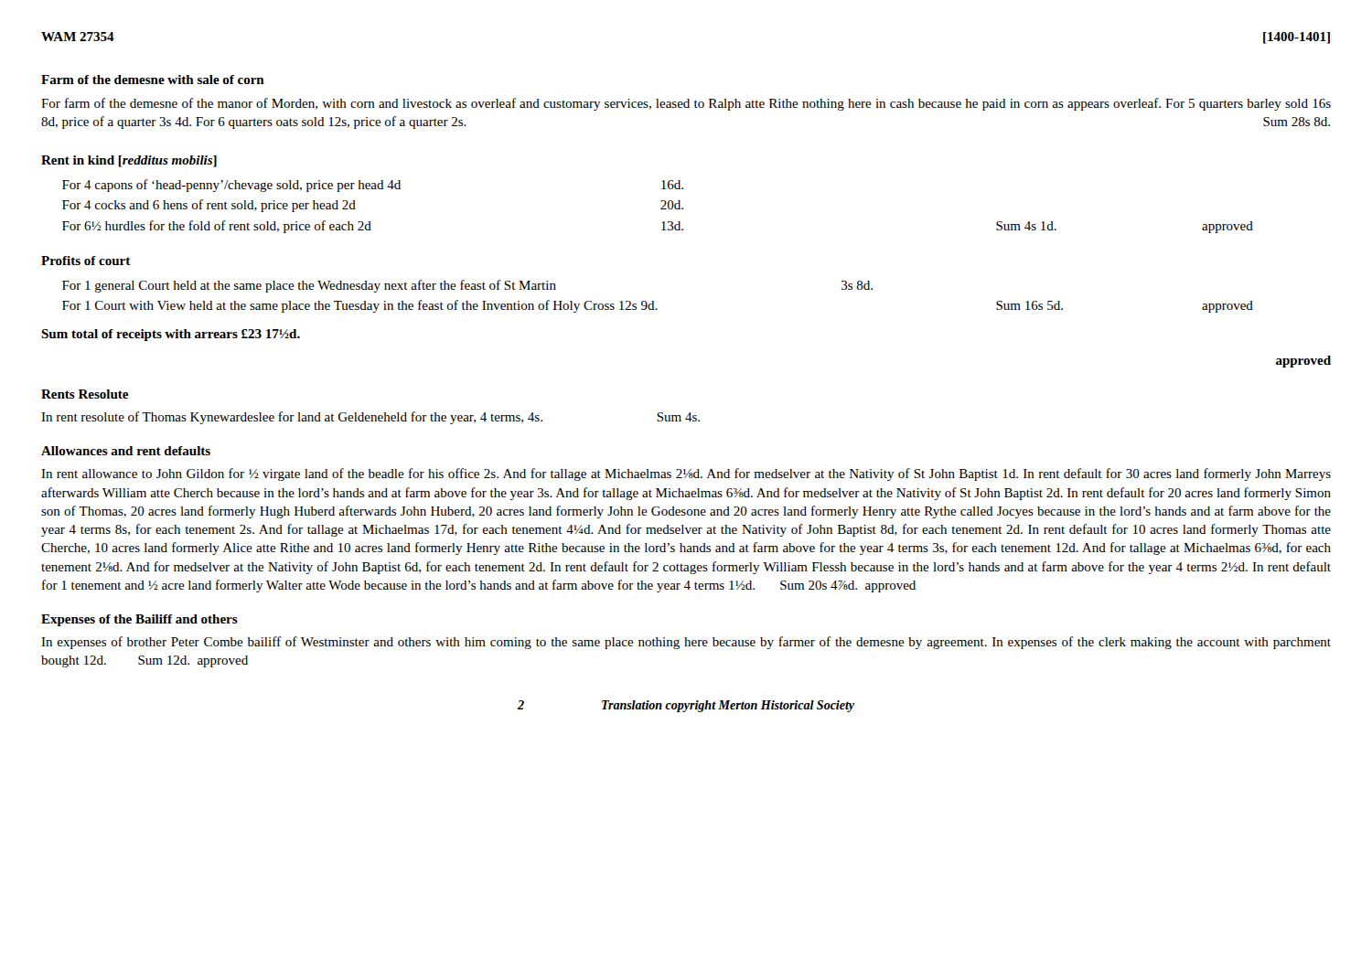WAM 27354 [1400-1401]
Farm of the demesne with sale of corn
For farm of the demesne of the manor of Morden, with corn and livestock as overleaf and customary services, leased to Ralph atte Rithe nothing here in cash because he paid in corn as appears overleaf. For 5 quarters barley sold 16s 8d, price of a quarter 3s 4d. For 6 quarters oats sold 12s, price of a quarter 2s. Sum 28s 8d.
Rent in kind [redditus mobilis]
| For 4 capons of ‘head-penny’/chevage sold, price per head 4d | 16d. | | | |
| For 4 cocks and 6 hens of rent sold, price per head 2d | 20d. | | | |
| For 6½ hurdles for the fold of rent sold, price of each 2d | 13d. | | Sum 4s 1d. | approved |
Profits of court
| For 1 general Court held at the same place the Wednesday next after the feast of St Martin | 3s 8d. | | |
| For 1 Court with View held at the same place the Tuesday in the feast of the Invention of Holy Cross 12s 9d. | | Sum 16s 5d. | approved |
Sum total of receipts with arrears £23 17½d.
approved
Rents Resolute
In rent resolute of Thomas Kynewardeslee for land at Geldeneheld for the year, 4 terms, 4s. Sum 4s.
Allowances and rent defaults
In rent allowance to John Gildon for ½ virgate land of the beadle for his office 2s. And for tallage at Michaelmas 2⅛d. And for medselver at the Nativity of St John Baptist 1d. In rent default for 30 acres land formerly John Marreys afterwards William atte Cherch because in the lord’s hands and at farm above for the year 3s. And for tallage at Michaelmas 6⅜d. And for medselver at the Nativity of St John Baptist 2d. In rent default for 20 acres land formerly Simon son of Thomas, 20 acres land formerly Hugh Huberd afterwards John Huberd, 20 acres land formerly John le Godesone and 20 acres land formerly Henry atte Rythe called Jocyes because in the lord’s hands and at farm above for the year 4 terms 8s, for each tenement 2s. And for tallage at Michaelmas 17d, for each tenement 4¼d. And for medselver at the Nativity of John Baptist 8d, for each tenement 2d. In rent default for 10 acres land formerly Thomas atte Cherche, 10 acres land formerly Alice atte Rithe and 10 acres land formerly Henry atte Rithe because in the lord’s hands and at farm above for the year 4 terms 3s, for each tenement 12d. And for tallage at Michaelmas 6⅜d, for each tenement 2⅛d. And for medselver at the Nativity of John Baptist 6d, for each tenement 2d. In rent default for 2 cottages formerly William Flessh because in the lord’s hands and at farm above for the year 4 terms 2½d. In rent default for 1 tenement and ½ acre land formerly Walter atte Wode because in the lord’s hands and at farm above for the year 4 terms 1½d. Sum 20s 4⅞d. approved
Expenses of the Bailiff and others
In expenses of brother Peter Combe bailiff of Westminster and others with him coming to the same place nothing here because by farmer of the demesne by agreement. In expenses of the clerk making the account with parchment bought 12d. Sum 12d. approved
2 Translation copyright Merton Historical Society